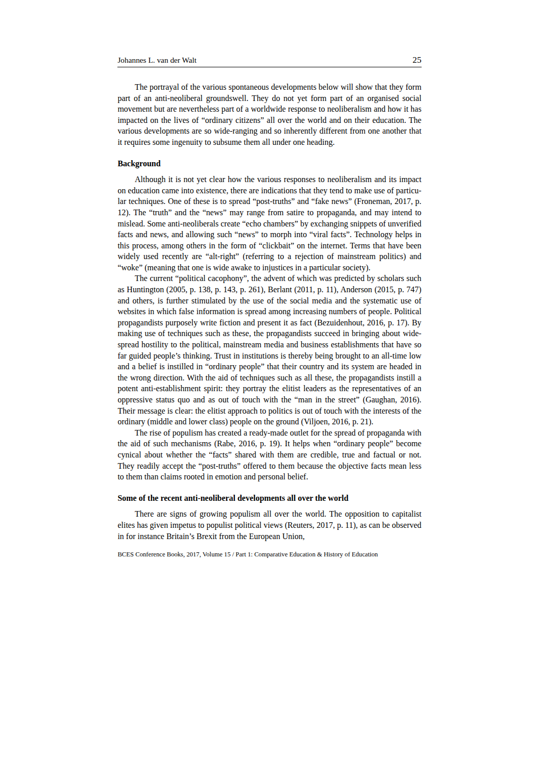Johannes L. van der Walt 25
The portrayal of the various spontaneous developments below will show that they form part of an anti-neoliberal groundswell. They do not yet form part of an organised social movement but are nevertheless part of a worldwide response to neoliberalism and how it has impacted on the lives of “ordinary citizens” all over the world and on their education. The various developments are so wide-ranging and so inherently different from one another that it requires some ingenuity to subsume them all under one heading.
Background
Although it is not yet clear how the various responses to neoliberalism and its impact on education came into existence, there are indications that they tend to make use of particular techniques. One of these is to spread “post-truths” and “fake news” (Froneman, 2017, p. 12). The “truth” and the “news” may range from satire to propaganda, and may intend to mislead. Some anti-neoliberals create “echo chambers” by exchanging snippets of unverified facts and news, and allowing such “news” to morph into “viral facts”. Technology helps in this process, among others in the form of “clickbait” on the internet. Terms that have been widely used recently are “alt-right” (referring to a rejection of mainstream politics) and “woke” (meaning that one is wide awake to injustices in a particular society).
The current “political cacophony”, the advent of which was predicted by scholars such as Huntington (2005, p. 138, p. 143, p. 261), Berlant (2011, p. 11), Anderson (2015, p. 747) and others, is further stimulated by the use of the social media and the systematic use of websites in which false information is spread among increasing numbers of people. Political propagandists purposely write fiction and present it as fact (Bezuidenhout, 2016, p. 17). By making use of techniques such as these, the propagandists succeed in bringing about widespread hostility to the political, mainstream media and business establishments that have so far guided people’s thinking. Trust in institutions is thereby being brought to an all-time low and a belief is instilled in “ordinary people” that their country and its system are headed in the wrong direction. With the aid of techniques such as all these, the propagandists instill a potent anti-establishment spirit: they portray the elitist leaders as the representatives of an oppressive status quo and as out of touch with the “man in the street” (Gaughan, 2016). Their message is clear: the elitist approach to politics is out of touch with the interests of the ordinary (middle and lower class) people on the ground (Viljoen, 2016, p. 21).
The rise of populism has created a ready-made outlet for the spread of propaganda with the aid of such mechanisms (Rabe, 2016, p. 19). It helps when “ordinary people” become cynical about whether the “facts” shared with them are credible, true and factual or not. They readily accept the “post-truths” offered to them because the objective facts mean less to them than claims rooted in emotion and personal belief.
Some of the recent anti-neoliberal developments all over the world
There are signs of growing populism all over the world. The opposition to capitalist elites has given impetus to populist political views (Reuters, 2017, p. 11), as can be observed in for instance Britain’s Brexit from the European Union,
BCES Conference Books, 2017, Volume 15 / Part 1: Comparative Education & History of Education